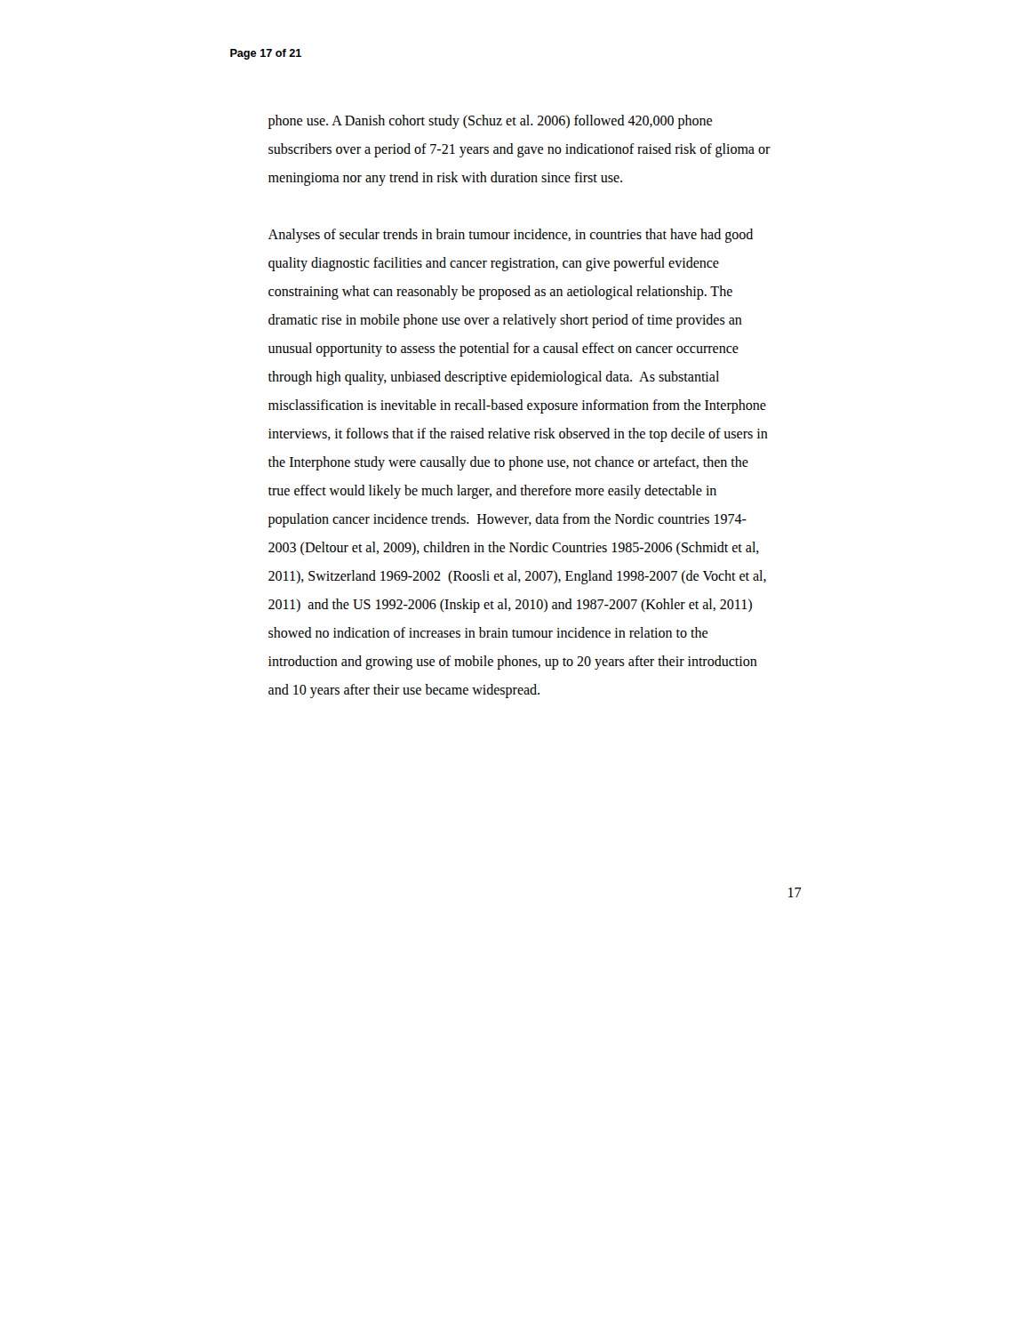Page 17 of 21
phone use. A Danish cohort study (Schuz et al. 2006) followed 420,000 phone subscribers over a period of 7-21 years and gave no indicationof raised risk of glioma or meningioma nor any trend in risk with duration since first use.
Analyses of secular trends in brain tumour incidence, in countries that have had good quality diagnostic facilities and cancer registration, can give powerful evidence constraining what can reasonably be proposed as an aetiological relationship. The dramatic rise in mobile phone use over a relatively short period of time provides an unusual opportunity to assess the potential for a causal effect on cancer occurrence through high quality, unbiased descriptive epidemiological data. As substantial misclassification is inevitable in recall-based exposure information from the Interphone interviews, it follows that if the raised relative risk observed in the top decile of users in the Interphone study were causally due to phone use, not chance or artefact, then the true effect would likely be much larger, and therefore more easily detectable in population cancer incidence trends. However, data from the Nordic countries 1974-2003 (Deltour et al, 2009), children in the Nordic Countries 1985-2006 (Schmidt et al, 2011), Switzerland 1969-2002 (Roosli et al, 2007), England 1998-2007 (de Vocht et al, 2011) and the US 1992-2006 (Inskip et al, 2010) and 1987-2007 (Kohler et al, 2011) showed no indication of increases in brain tumour incidence in relation to the introduction and growing use of mobile phones, up to 20 years after their introduction and 10 years after their use became widespread.
17